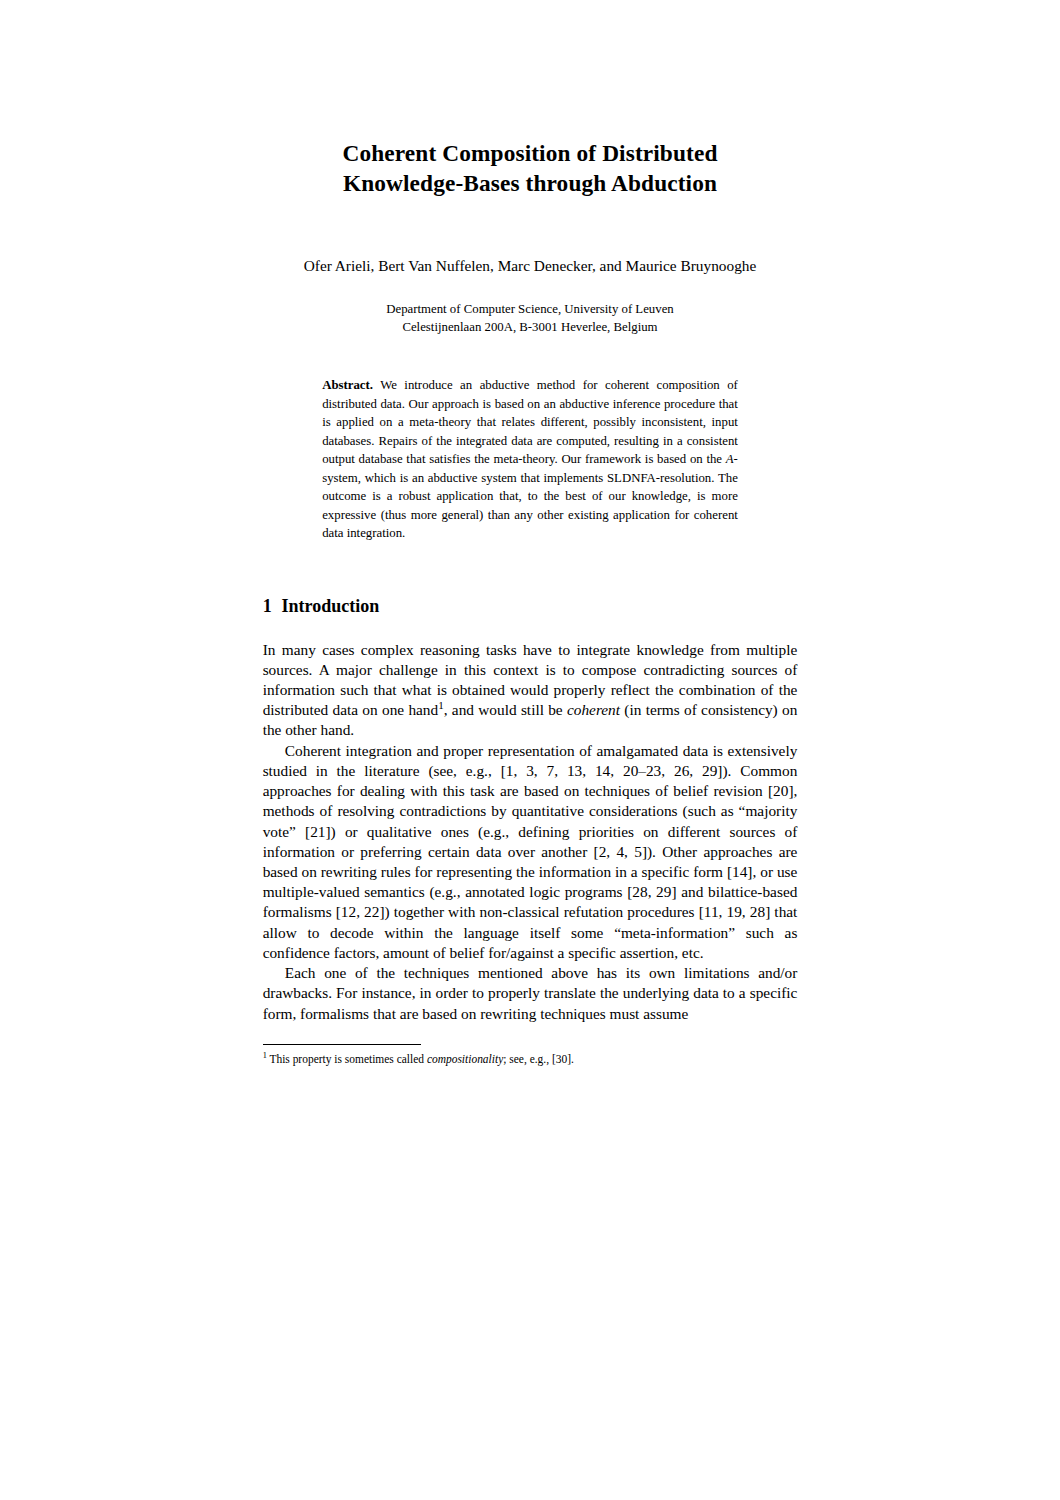Coherent Composition of Distributed
Knowledge-Bases through Abduction
Ofer Arieli, Bert Van Nuffelen, Marc Denecker, and Maurice Bruynooghe
Department of Computer Science, University of Leuven
Celestijnenlaan 200A, B-3001 Heverlee, Belgium
Abstract. We introduce an abductive method for coherent composition of distributed data. Our approach is based on an abductive inference procedure that is applied on a meta-theory that relates different, possibly inconsistent, input databases. Repairs of the integrated data are computed, resulting in a consistent output database that satisfies the meta-theory. Our framework is based on the A-system, which is an abductive system that implements SLDNFA-resolution. The outcome is a robust application that, to the best of our knowledge, is more expressive (thus more general) than any other existing application for coherent data integration.
1 Introduction
In many cases complex reasoning tasks have to integrate knowledge from multiple sources. A major challenge in this context is to compose contradicting sources of information such that what is obtained would properly reflect the combination of the distributed data on one hand1, and would still be coherent (in terms of consistency) on the other hand.
Coherent integration and proper representation of amalgamated data is extensively studied in the literature (see, e.g., [1, 3, 7, 13, 14, 20–23, 26, 29]). Common approaches for dealing with this task are based on techniques of belief revision [20], methods of resolving contradictions by quantitative considerations (such as “majority vote” [21]) or qualitative ones (e.g., defining priorities on different sources of information or preferring certain data over another [2, 4, 5]). Other approaches are based on rewriting rules for representing the information in a specific form [14], or use multiple-valued semantics (e.g., annotated logic programs [28, 29] and bilattice-based formalisms [12, 22]) together with non-classical refutation procedures [11, 19, 28] that allow to decode within the language itself some “meta-information” such as confidence factors, amount of belief for/against a specific assertion, etc.
Each one of the techniques mentioned above has its own limitations and/or drawbacks. For instance, in order to properly translate the underlying data to a specific form, formalisms that are based on rewriting techniques must assume
1 This property is sometimes called compositionality; see, e.g., [30].